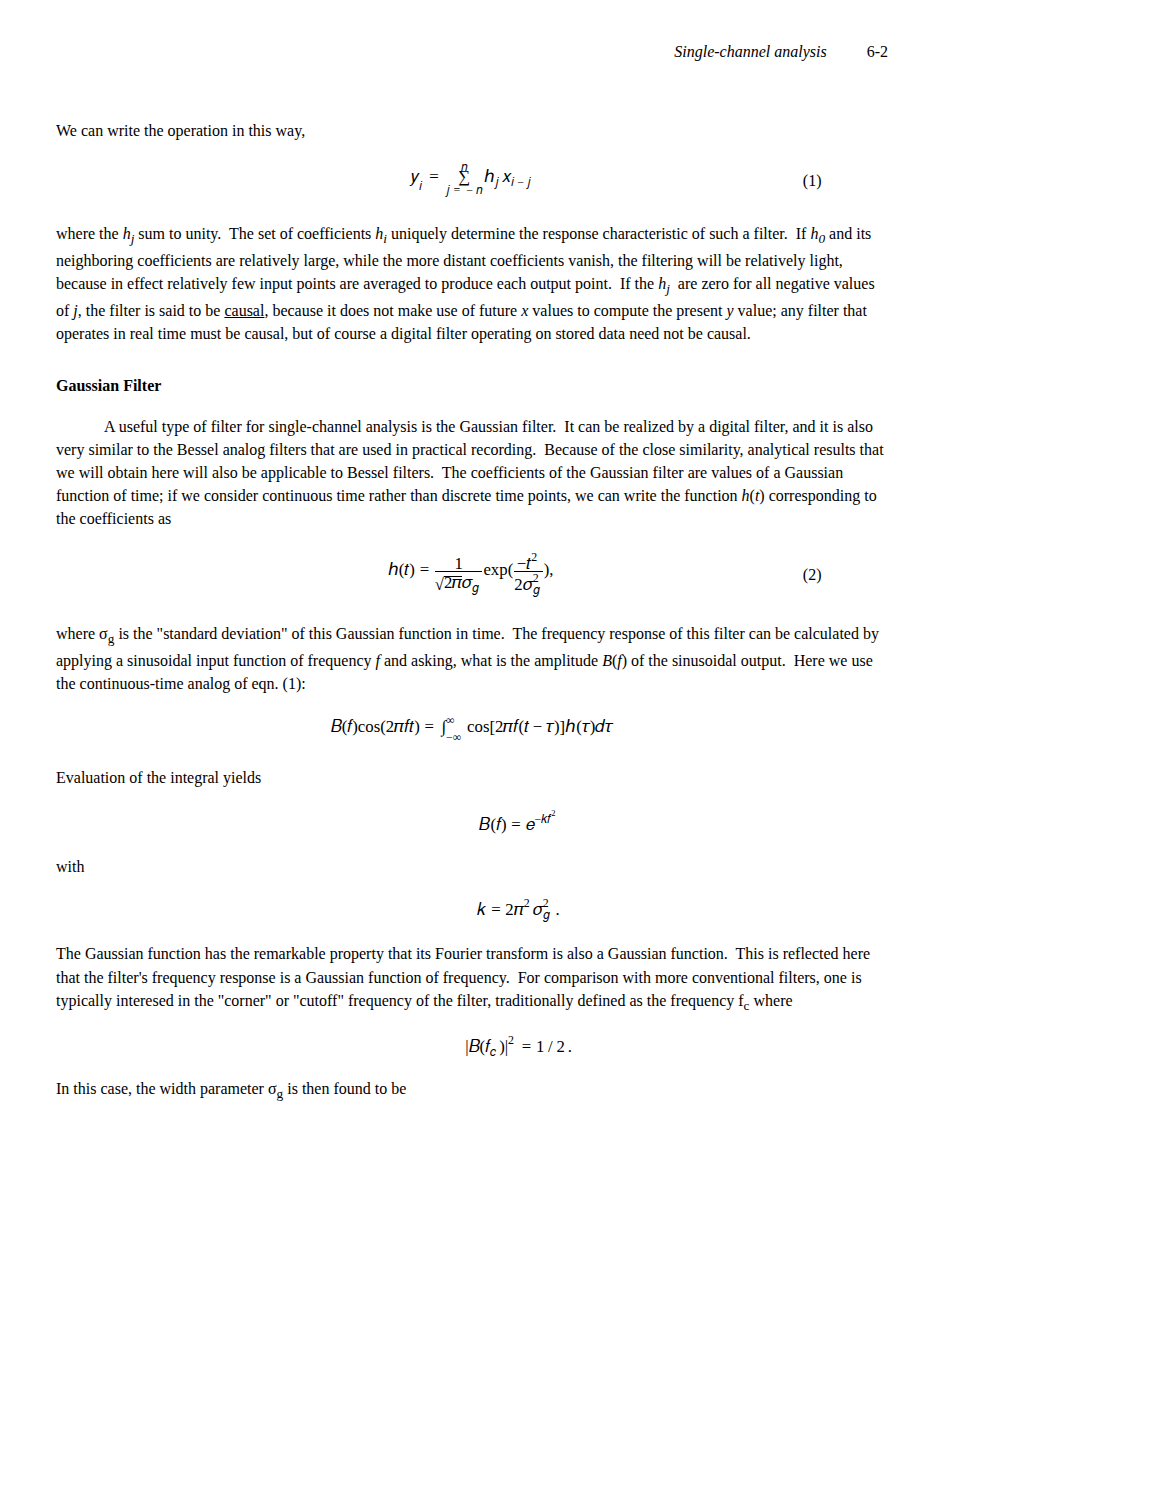Single-channel analysis 6-2
We can write the operation in this way,
yi = ∑ j=−n n hj xi−j (1)
where the hj sum to unity. The set of coefficients hi uniquely determine the response characteristic of such a filter. If h0 and its neighboring coefficients are relatively large, while the more distant coefficients vanish, the filtering will be relatively light, because in effect relatively few input points are averaged to produce each output point. If the hj are zero for all negative values of j, the filter is said to be causal, because it does not make use of future x values to compute the present y value; any filter that operates in real time must be causal, but of course a digital filter operating on stored data need not be causal.
Gaussian Filter
A useful type of filter for single-channel analysis is the Gaussian filter. It can be realized by a digital filter, and it is also very similar to the Bessel analog filters that are used in practical recording. Because of the close similarity, analytical results that we will obtain here will also be applicable to Bessel filters. The coefficients of the Gaussian filter are values of a Gaussian function of time; if we consider continuous time rather than discrete time points, we can write the function h(t) corresponding to the coefficients as
h(t) = 1 2πσg ⁡ exp ( −t2 2σg2 ) , (2)
where σg is the "standard deviation" of this Gaussian function in time. The frequency response of this filter can be calculated by applying a sinusoidal input function of frequency f and asking, what is the amplitude B(f) of the sinusoidal output. Here we use the continuous-time analog of eqn. (1):
B(f) cos(2πft) = ∫ −∞ ∞ cos [2πf(t−τ)] h(τ) dτ
Evaluation of the integral yields
B(f) = e −kf2
with
k = 2 π2 σg2 .
The Gaussian function has the remarkable property that its Fourier transform is also a Gaussian function. This is reflected here that the filter's frequency response is a Gaussian function of frequency. For comparison with more conventional filters, one is typically interesed in the "corner" or "cutoff" frequency of the filter, traditionally defined as the frequency fc where
| B(fc) | 2 = 1/2 .
In this case, the width parameter σg is then found to be